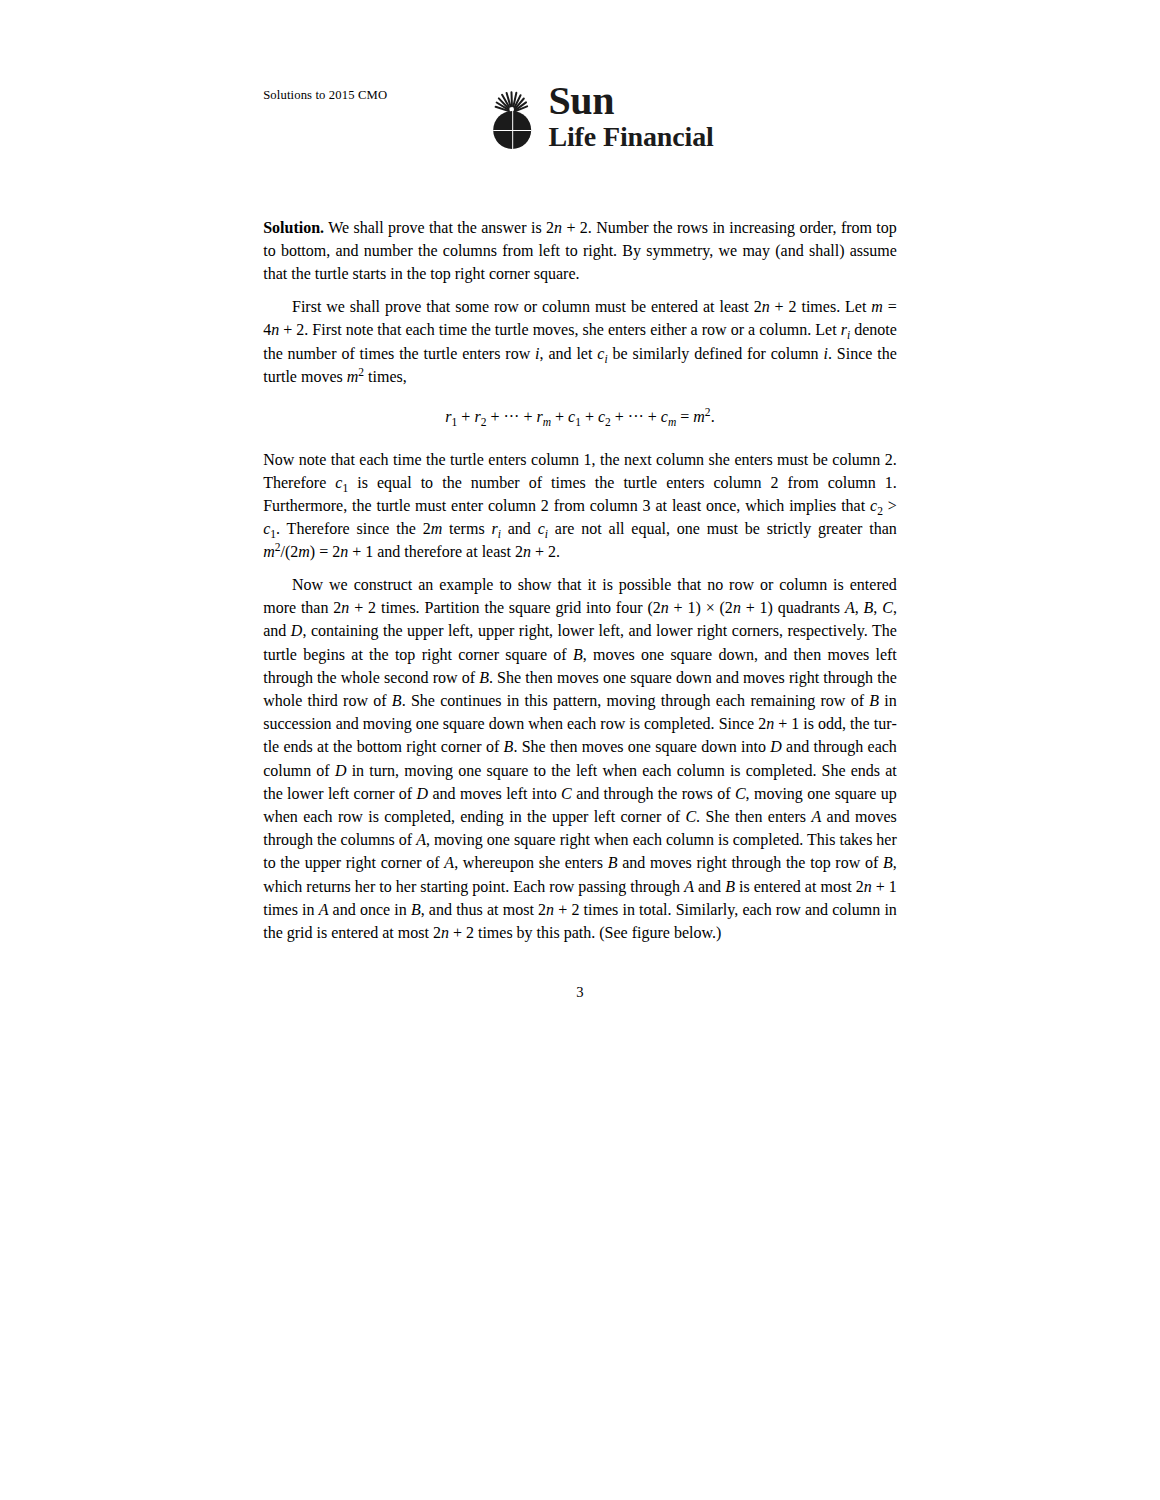Solutions to 2015 CMO
Sun Life Financial
Solution. We shall prove that the answer is 2n + 2. Number the rows in increasing order, from top to bottom, and number the columns from left to right. By symmetry, we may (and shall) assume that the turtle starts in the top right corner square.
First we shall prove that some row or column must be entered at least 2n + 2 times. Let m = 4n + 2. First note that each time the turtle moves, she enters either a row or a column. Let ri denote the number of times the turtle enters row i, and let ci be similarly defined for column i. Since the turtle moves m2 times,
r1 + r2 + ··· + rm + c1 + c2 + ··· + cm = m2.
Now note that each time the turtle enters column 1, the next column she enters must be column 2. Therefore c1 is equal to the number of times the turtle enters column 2 from column 1. Furthermore, the turtle must enter column 2 from column 3 at least once, which implies that c2 > c1. Therefore since the 2m terms ri and ci are not all equal, one must be strictly greater than m2/(2m) = 2n + 1 and therefore at least 2n + 2.
Now we construct an example to show that it is possible that no row or column is entered more than 2n + 2 times. Partition the square grid into four (2n + 1) × (2n + 1) quadrants A, B, C, and D, containing the upper left, upper right, lower left, and lower right corners, respectively. The turtle begins at the top right corner square of B, moves one square down, and then moves left through the whole second row of B. She then moves one square down and moves right through the whole third row of B. She continues in this pattern, moving through each remaining row of B in succession and moving one square down when each row is completed. Since 2n + 1 is odd, the turtle ends at the bottom right corner of B. She then moves one square down into D and through each column of D in turn, moving one square to the left when each column is completed. She ends at the lower left corner of D and moves left into C and through the rows of C, moving one square up when each row is completed, ending in the upper left corner of C. She then enters A and moves through the columns of A, moving one square right when each column is completed. This takes her to the upper right corner of A, whereupon she enters B and moves right through the top row of B, which returns her to her starting point. Each row passing through A and B is entered at most 2n + 1 times in A and once in B, and thus at most 2n + 2 times in total. Similarly, each row and column in the grid is entered at most 2n + 2 times by this path. (See figure below.)
3